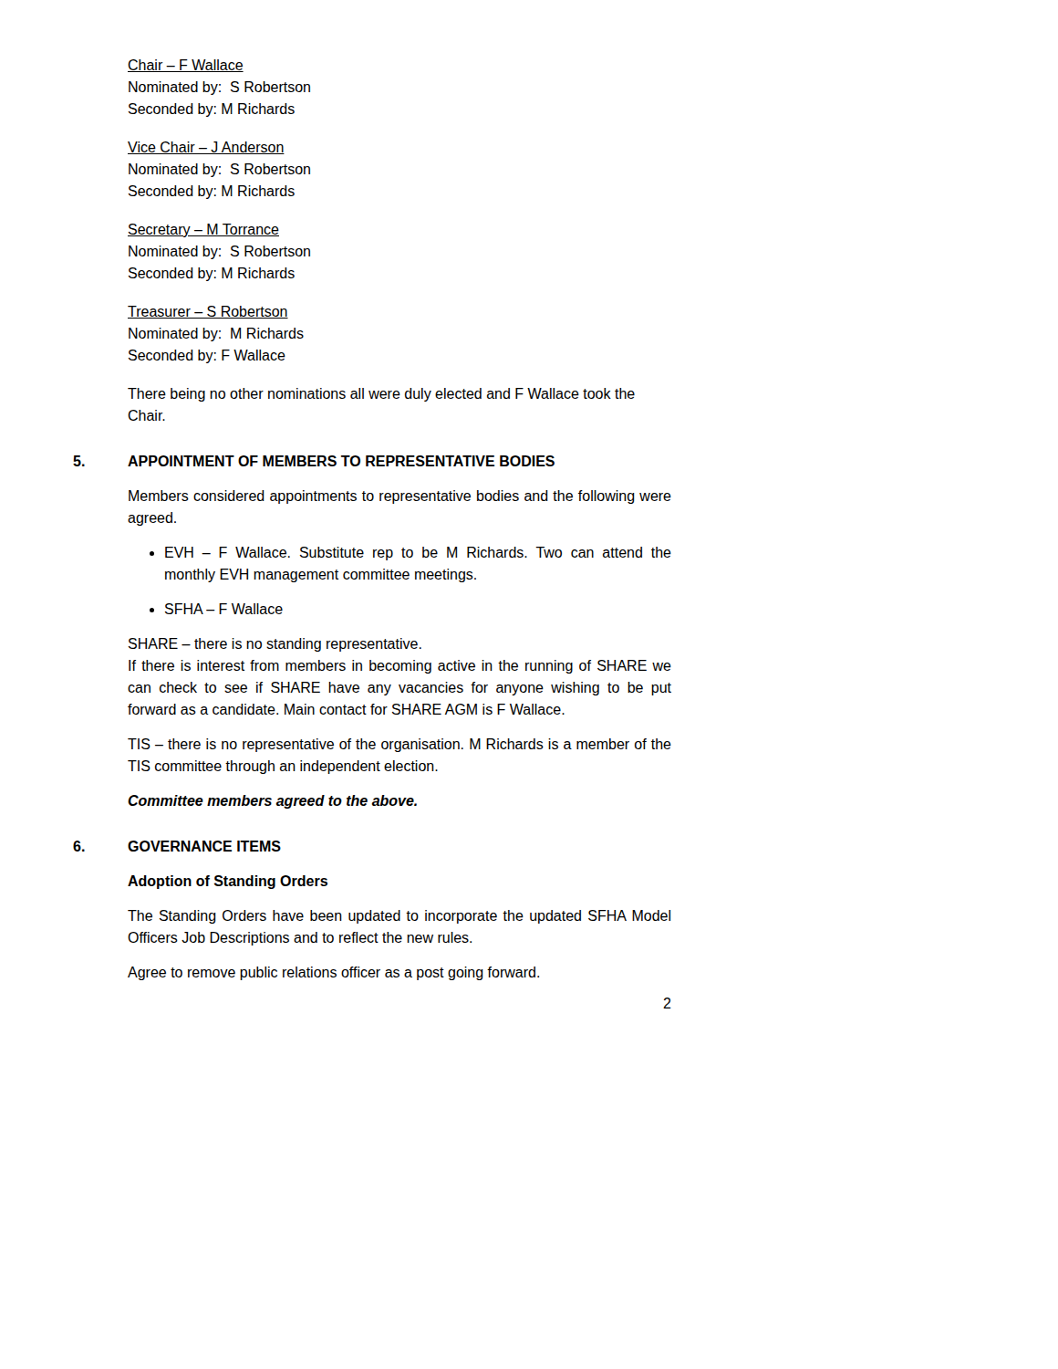Chair – F Wallace
Nominated by: S Robertson
Seconded by: M Richards
Vice Chair – J Anderson
Nominated by: S Robertson
Seconded by: M Richards
Secretary – M Torrance
Nominated by: S Robertson
Seconded by: M Richards
Treasurer – S Robertson
Nominated by: M Richards
Seconded by: F Wallace
There being no other nominations all were duly elected and F Wallace took the Chair.
5.
Appointment of Members to Representative Bodies
Members considered appointments to representative bodies and the following were agreed.
EVH – F Wallace. Substitute rep to be M Richards. Two can attend the monthly EVH management committee meetings.
SFHA – F Wallace
SHARE – there is no standing representative.
If there is interest from members in becoming active in the running of SHARE we can check to see if SHARE have any vacancies for anyone wishing to be put forward as a candidate. Main contact for SHARE AGM is F Wallace.
TIS – there is no representative of the organisation. M Richards is a member of the TIS committee through an independent election.
Committee members agreed to the above.
6.
Governance Items
Adoption of Standing Orders
The Standing Orders have been updated to incorporate the updated SFHA Model Officers Job Descriptions and to reflect the new rules.
Agree to remove public relations officer as a post going forward.
2